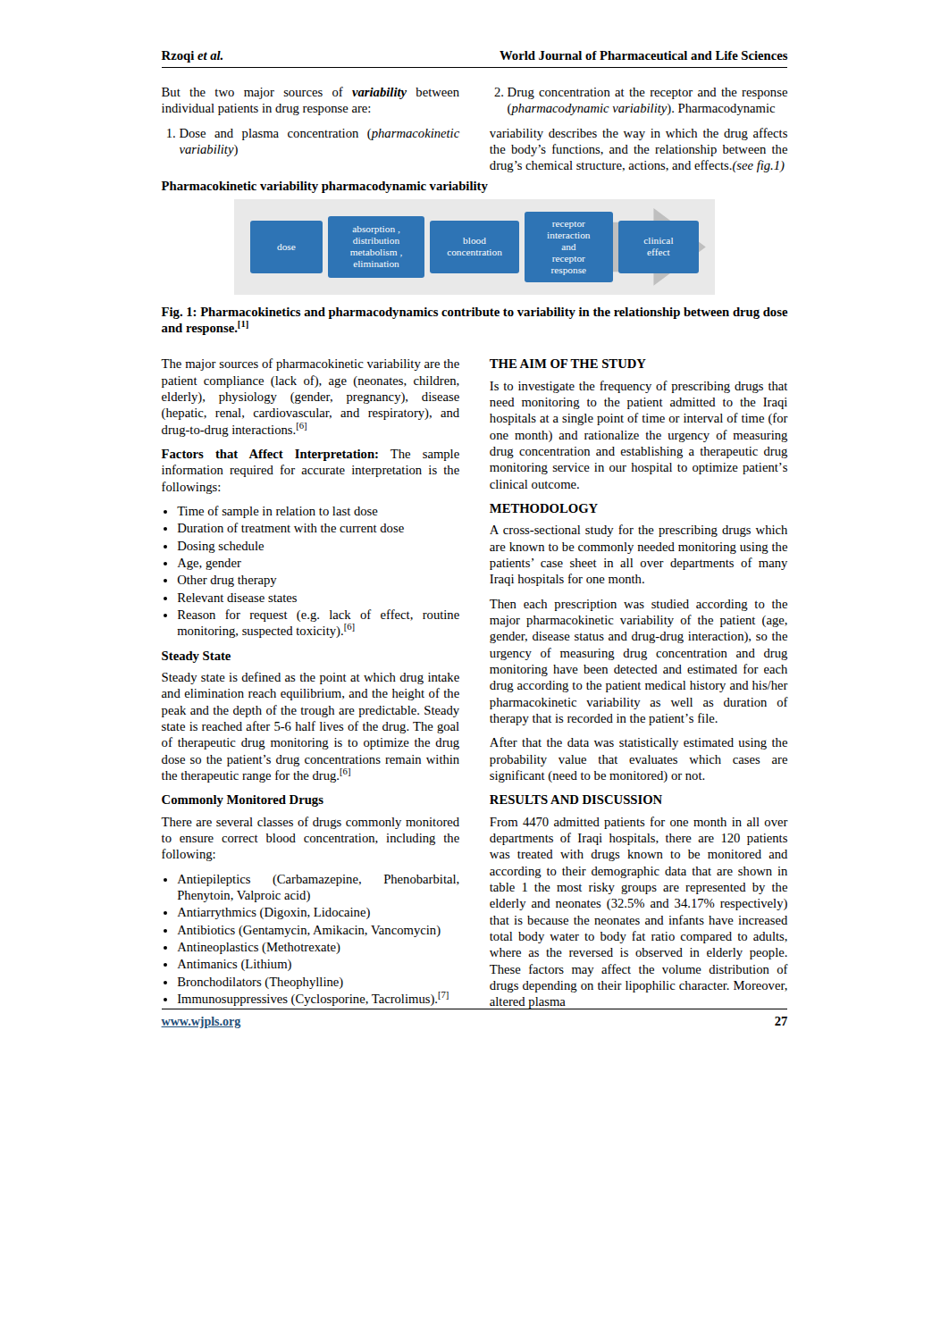Rzoqi et al.
World Journal of Pharmaceutical and Life Sciences
But the two major sources of variability between individual patients in drug response are:
Dose and plasma concentration (pharmacokinetic variability)
Drug concentration at the receptor and the response (pharmacodynamic variability). Pharmacodynamic
variability describes the way in which the drug affects the body’s functions, and the relationship between the drug’s chemical structure, actions, and effects.(see fig.1)
Pharmacokinetic variability pharmacodynamic variability
dose
absorption ,
distribution
metabolism ,
elimination
blood
concentration
receptor
interaction
and
receptor
response
clinical
effect
Fig. 1: Pharmacokinetics and pharmacodynamics contribute to variability in the relationship between drug dose and response.[1]
The major sources of pharmacokinetic variability are the patient compliance (lack of), age (neonates, children, elderly), physiology (gender, pregnancy), disease (hepatic, renal, cardiovascular, and respiratory), and drug-to-drug interactions.[6]
Factors that Affect Interpretation: The sample information required for accurate interpretation is the followings:
Time of sample in relation to last dose
Duration of treatment with the current dose
Dosing schedule
Age, gender
Other drug therapy
Relevant disease states
Reason for request (e.g. lack of effect, routine monitoring, suspected toxicity).[6]
Steady State
Steady state is defined as the point at which drug intake and elimination reach equilibrium, and the height of the peak and the depth of the trough are predictable. Steady state is reached after 5-6 half lives of the drug. The goal of therapeutic drug monitoring is to optimize the drug dose so the patient’s drug concentrations remain within the therapeutic range for the drug.[6]
Commonly Monitored Drugs
There are several classes of drugs commonly monitored to ensure correct blood concentration, including the following:
Antiepileptics (Carbamazepine, Phenobarbital, Phenytoin, Valproic acid)
Antiarrythmics (Digoxin, Lidocaine)
Antibiotics (Gentamycin, Amikacin, Vancomycin)
Antineoplastics (Methotrexate)
Antimanics (Lithium)
Bronchodilators (Theophylline)
Immunosuppressives (Cyclosporine, Tacrolimus).[7]
THE AIM OF THE STUDY
Is to investigate the frequency of prescribing drugs that need monitoring to the patient admitted to the Iraqi hospitals at a single point of time or interval of time (for one month) and rationalize the urgency of measuring drug concentration and establishing a therapeutic drug monitoring service in our hospital to optimize patientʼs clinical outcome.
METHODOLOGY
A cross-sectional study for the prescribing drugs which are known to be commonly needed monitoring using the patients’ case sheet in all over departments of many Iraqi hospitals for one month.
Then each prescription was studied according to the major pharmacokinetic variability of the patient (age, gender, disease status and drug-drug interaction), so the urgency of measuring drug concentration and drug monitoring have been detected and estimated for each drug according to the patient medical history and his/her pharmacokinetic variability as well as duration of therapy that is recorded in the patientʼs file.
After that the data was statistically estimated using the probability value that evaluates which cases are significant (need to be monitored) or not.
RESULTS AND DISCUSSION
From 4470 admitted patients for one month in all over departments of Iraqi hospitals, there are 120 patients was treated with drugs known to be monitored and according to their demographic data that are shown in table 1 the most risky groups are represented by the elderly and neonates (32.5% and 34.17% respectively) that is because the neonates and infants have increased total body water to body fat ratio compared to adults, where as the reversed is observed in elderly people. These factors may affect the volume distribution of drugs depending on their lipophilic character. Moreover, altered plasma
www.wjpls.org
27